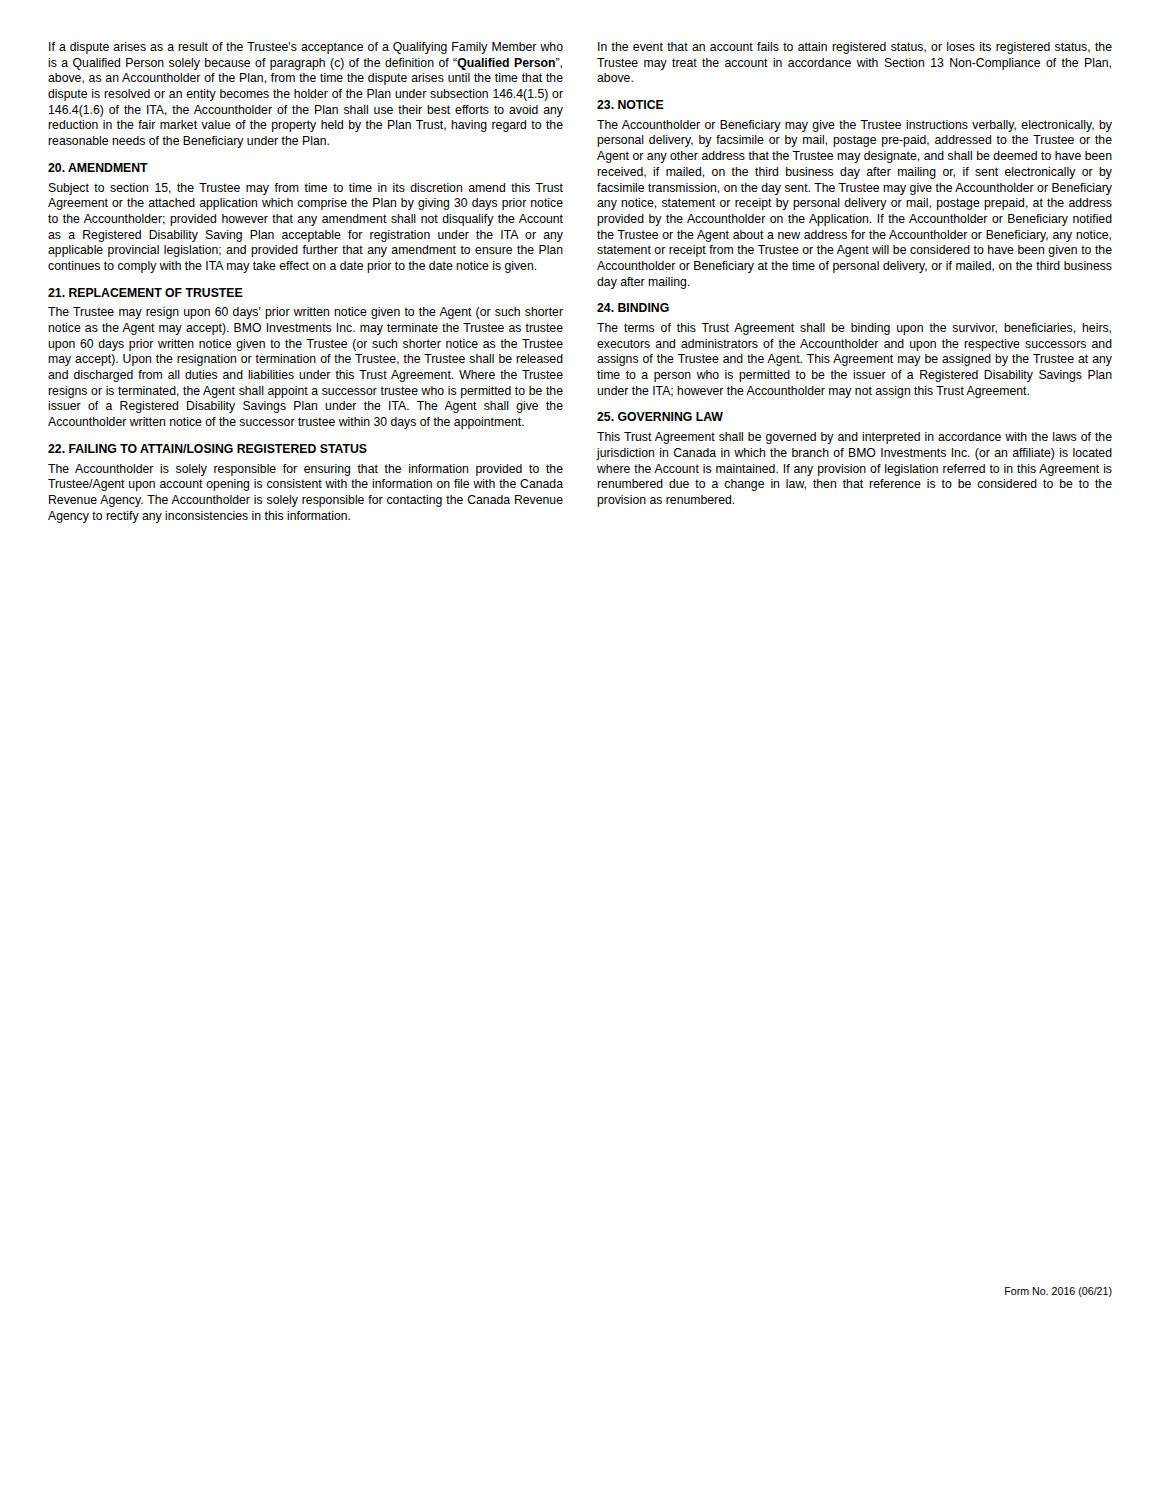If a dispute arises as a result of the Trustee's acceptance of a Qualifying Family Member who is a Qualified Person solely because of paragraph (c) of the definition of “Qualified Person”, above, as an Accountholder of the Plan, from the time the dispute arises until the time that the dispute is resolved or an entity becomes the holder of the Plan under subsection 146.4(1.5) or 146.4(1.6) of the ITA, the Accountholder of the Plan shall use their best efforts to avoid any reduction in the fair market value of the property held by the Plan Trust, having regard to the reasonable needs of the Beneficiary under the Plan.
20. Amendment
Subject to section 15, the Trustee may from time to time in its discretion amend this Trust Agreement or the attached application which comprise the Plan by giving 30 days prior notice to the Accountholder; provided however that any amendment shall not disqualify the Account as a Registered Disability Saving Plan acceptable for registration under the ITA or any applicable provincial legislation; and provided further that any amendment to ensure the Plan continues to comply with the ITA may take effect on a date prior to the date notice is given.
21. Replacement of Trustee
The Trustee may resign upon 60 days' prior written notice given to the Agent (or such shorter notice as the Agent may accept). BMO Investments Inc. may terminate the Trustee as trustee upon 60 days prior written notice given to the Trustee (or such shorter notice as the Trustee may accept). Upon the resignation or termination of the Trustee, the Trustee shall be released and discharged from all duties and liabilities under this Trust Agreement. Where the Trustee resigns or is terminated, the Agent shall appoint a successor trustee who is permitted to be the issuer of a Registered Disability Savings Plan under the ITA. The Agent shall give the Accountholder written notice of the successor trustee within 30 days of the appointment.
22. Failing to Attain/Losing Registered Status
The Accountholder is solely responsible for ensuring that the information provided to the Trustee/Agent upon account opening is consistent with the information on file with the Canada Revenue Agency. The Accountholder is solely responsible for contacting the Canada Revenue Agency to rectify any inconsistencies in this information.
In the event that an account fails to attain registered status, or loses its registered status, the Trustee may treat the account in accordance with Section 13 Non-Compliance of the Plan, above.
23. Notice
The Accountholder or Beneficiary may give the Trustee instructions verbally, electronically, by personal delivery, by facsimile or by mail, postage pre-paid, addressed to the Trustee or the Agent or any other address that the Trustee may designate, and shall be deemed to have been received, if mailed, on the third business day after mailing or, if sent electronically or by facsimile transmission, on the day sent. The Trustee may give the Accountholder or Beneficiary any notice, statement or receipt by personal delivery or mail, postage prepaid, at the address provided by the Accountholder on the Application. If the Accountholder or Beneficiary notified the Trustee or the Agent about a new address for the Accountholder or Beneficiary, any notice, statement or receipt from the Trustee or the Agent will be considered to have been given to the Accountholder or Beneficiary at the time of personal delivery, or if mailed, on the third business day after mailing.
24. Binding
The terms of this Trust Agreement shall be binding upon the survivor, beneficiaries, heirs, executors and administrators of the Accountholder and upon the respective successors and assigns of the Trustee and the Agent. This Agreement may be assigned by the Trustee at any time to a person who is permitted to be the issuer of a Registered Disability Savings Plan under the ITA; however the Accountholder may not assign this Trust Agreement.
25. Governing Law
This Trust Agreement shall be governed by and interpreted in accordance with the laws of the jurisdiction in Canada in which the branch of BMO Investments Inc. (or an affiliate) is located where the Account is maintained. If any provision of legislation referred to in this Agreement is renumbered due to a change in law, then that reference is to be considered to be to the provision as renumbered.
Form No. 2016 (06/21)